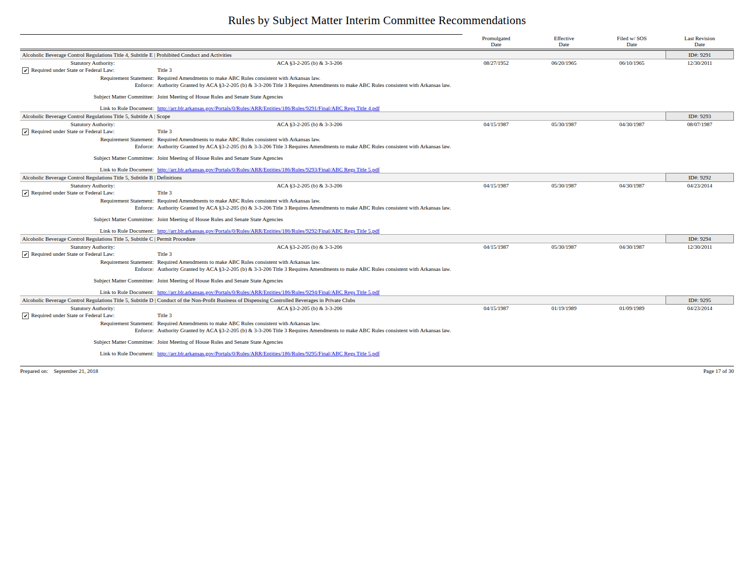Rules by Subject Matter Interim Committee Recommendations
| | Promulgated Date | Effective Date | Filed w/ SOS Date | Last Revision Date |
| Alcoholic Beverage Control Regulations Title 4, Subtitle E / Prohibited Conduct and Activities | | ID#: 9291 |
| | Statutory Authority: | ACA §3-2-205 (b) & 3-3-206 | 08/27/1952 | 06/20/1965 | 06/10/1965 | 12/30/2011 |
| ✔ | Required under State or Federal Law: | Title 3 | |
| | Requirement Statement: | Required Amendments to make ABC Rules consistent with Arkansas law. | |
| | Enforce: | Authority Granted by ACA §3-2-205 (b) & 3-3-206 Title 3 Requires Amendments to make ABC Rules consistent with Arkansas law. | |
| | Subject Matter Committee: | Joint Meeting of House Rules and Senate State Agencies | |
| | Link to Rule Document: | http://arr.blr.arkansas.gov/Portals/0/Rules/ARR/Entities/186/Rules/9291/Final/ABC Regs Title 4.pdf | |
| Alcoholic Beverage Control Regulations Title 5, Subtitle A / Scope | | ID#: 9293 |
| | Statutory Authority: | ACA §3-2-205 (b) & 3-3-206 | 04/15/1987 | 05/30/1987 | 04/30/1987 | 08/07/1987 |
| ✔ | Required under State or Federal Law: | Title 3 | |
| | Requirement Statement: | Required Amendments to make ABC Rules consistent with Arkansas law. | |
| | Enforce: | Authority Granted by ACA §3-2-205 (b) & 3-3-206 Title 3 Requires Amendments to make ABC Rules consistent with Arkansas law. | |
| | Subject Matter Committee: | Joint Meeting of House Rules and Senate State Agencies | |
| | Link to Rule Document: | http://arr.blr.arkansas.gov/Portals/0/Rules/ARR/Entities/186/Rules/9293/Final/ABC Regs Title 5.pdf | |
| Alcoholic Beverage Control Regulations Title 5, Subtitle B / Definitions | | ID#: 9292 |
| | Statutory Authority: | ACA §3-2-205 (b) & 3-3-206 | 04/15/1987 | 05/30/1987 | 04/30/1987 | 04/23/2014 |
| ✔ | Required under State or Federal Law: | Title 3 | |
| | Requirement Statement: | Required Amendments to make ABC Rules consistent with Arkansas law. | |
| | Enforce: | Authority Granted by ACA §3-2-205 (b) & 3-3-206 Title 3 Requires Amendments to make ABC Rules consistent with Arkansas law. | |
| | Subject Matter Committee: | Joint Meeting of House Rules and Senate State Agencies | |
| | Link to Rule Document: | http://arr.blr.arkansas.gov/Portals/0/Rules/ARR/Entities/186/Rules/9292/Final/ABC Regs Title 5.pdf | |
| Alcoholic Beverage Control Regulations Title 5, Subtitle C / Permit Procedure | | ID#: 9294 |
| | Statutory Authority: | ACA §3-2-205 (b) & 3-3-206 | 04/15/1987 | 05/30/1987 | 04/30/1987 | 12/30/2011 |
| ✔ | Required under State or Federal Law: | Title 3 | |
| | Requirement Statement: | Required Amendments to make ABC Rules consistent with Arkansas law. | |
| | Enforce: | Authority Granted by ACA §3-2-205 (b) & 3-3-206 Title 3 Requires Amendments to make ABC Rules consistent with Arkansas law. | |
| | Subject Matter Committee: | Joint Meeting of House Rules and Senate State Agencies | |
| | Link to Rule Document: | http://arr.blr.arkansas.gov/Portals/0/Rules/ARR/Entities/186/Rules/9294/Final/ABC Regs Title 5.pdf | |
| Alcoholic Beverage Control Regulations Title 5, Subtitle D / Conduct of the Non-Profit Business of Dispensing Controlled Beverages in Private Clubs | | ID#: 9295 |
| | Statutory Authority: | ACA §3-2-205 (b) & 3-3-206 | 04/15/1987 | 01/19/1989 | 01/09/1989 | 04/23/2014 |
| ✔ | Required under State or Federal Law: | Title 3 | |
| | Requirement Statement: | Required Amendments to make ABC Rules consistent with Arkansas law. | |
| | Enforce: | Authority Granted by ACA §3-2-205 (b) & 3-3-206 Title 3 Requires Amendments to make ABC Rules consistent with Arkansas law. | |
| | Subject Matter Committee: | Joint Meeting of House Rules and Senate State Agencies | |
| | Link to Rule Document: | http://arr.blr.arkansas.gov/Portals/0/Rules/ARR/Entities/186/Rules/9295/Final/ABC Regs Title 5.pdf | |
Prepared on: September 21, 2018
Page 17 of 30